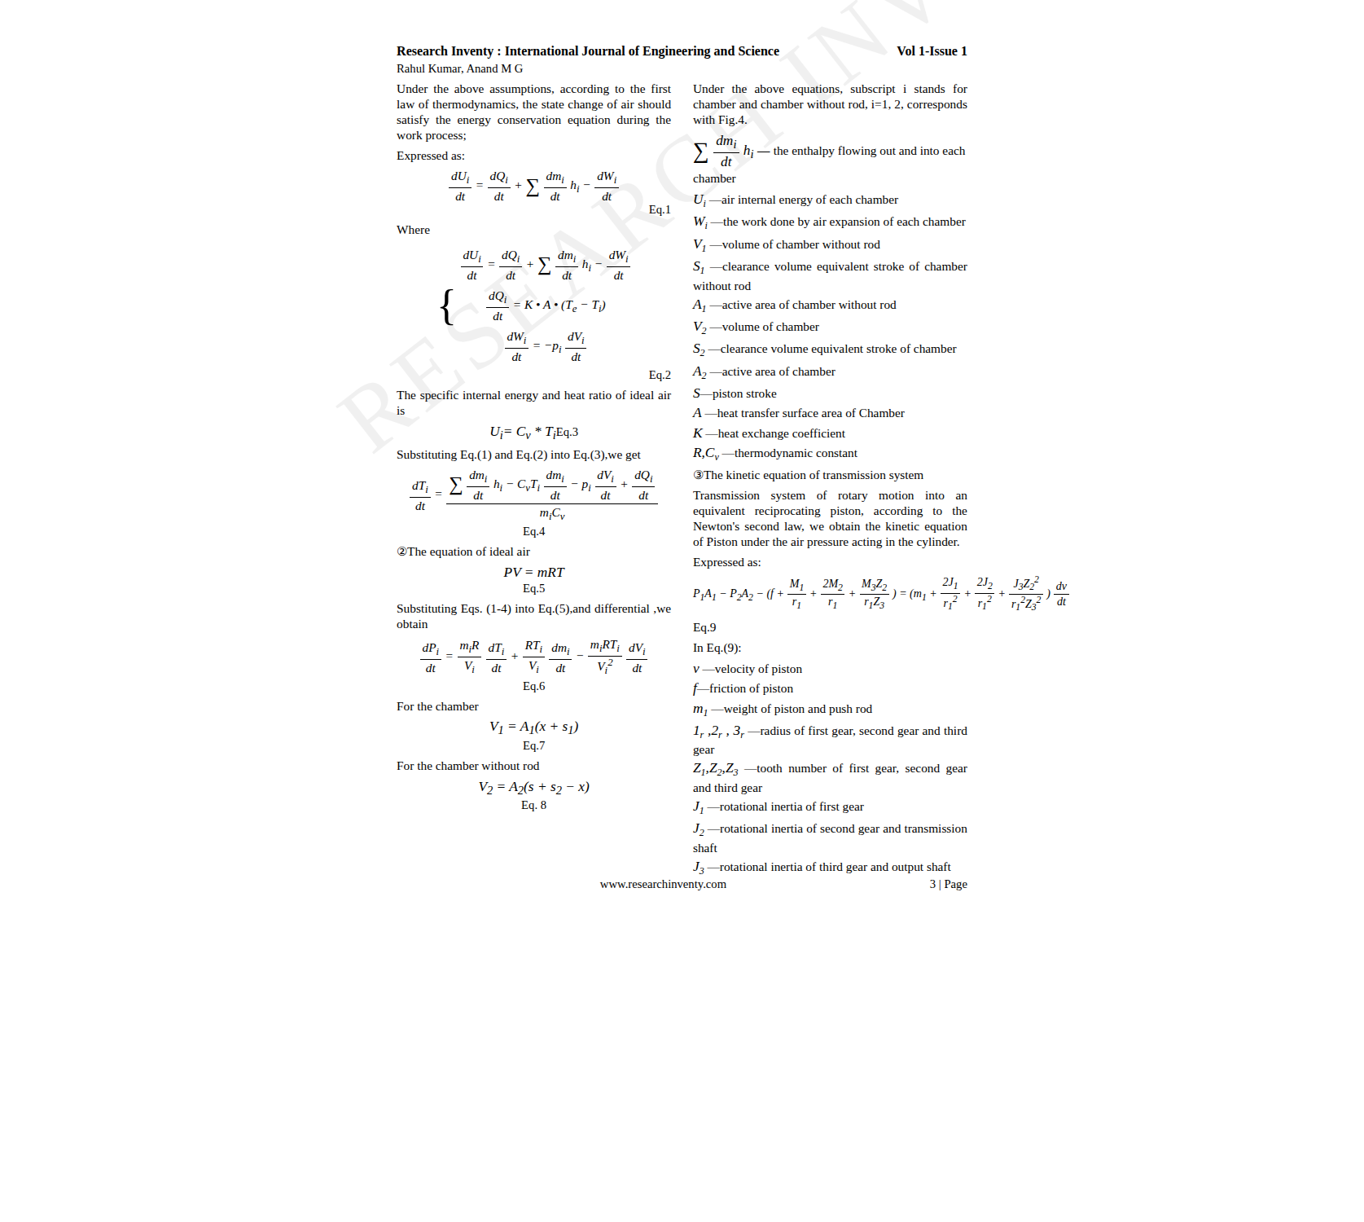RESEARCH INVENTY
Research Inventy : International Journal of Engineering and Science
Vol 1-Issue 1
Rahul Kumar, Anand M G
Under the above assumptions, according to the first law of thermodynamics, the state change of air should satisfy the energy conservation equation during the work process;
Expressed as:
dUi dt = dQi dt + ∑ dmi dt hi − dWi dt Eq.1
Where
{
dUi dt = dQi dt + ∑ dmi dt hi − dWi dt
dQi dt = K • A • (Te − Ti)
dWi dt = −pi dVi dt
Eq.2
The specific internal energy and heat ratio of ideal air is
Ui= Cv * TiEq.3
Substituting Eq.(1) and Eq.(2) into Eq.(3),we get
dTi dt = ∑ dmi dt hi − CvTi dmi dt − pi dVi dt + dQi dt miCv Eq.4
② The equation of ideal air
PV = mRT Eq.5
Substituting Eqs. (1-4) into Eq.(5),and differential ,we obtain
dPi dt = miR Vi dTi dt + RTi Vi dmi dt − miRTi Vi2 dVi dt Eq.6
For the chamber
V1 = A1(x + s1) Eq.7
For the chamber without rod
V2 = A2(s + s2 − x) Eq. 8
Under the above equations, subscript i stands for chamber and chamber without rod, i=1, 2, corresponds with Fig.4.
∑ dmi dt hi — the enthalpy flowing out and into each chamber
Ui —air internal energy of each chamber
Wi —the work done by air expansion of each chamber
V1 —volume of chamber without rod
S1 —clearance volume equivalent stroke of chamber without rod
A1 —active area of chamber without rod
V2 —volume of chamber
S2 —clearance volume equivalent stroke of chamber
A2 —active area of chamber
S—piston stroke
A —heat transfer surface area of Chamber
K —heat exchange coefficient
R,Cv —thermodynamic constant
③ The kinetic equation of transmission system
Transmission system of rotary motion into an equivalent reciprocating piston, according to the Newton's second law, we obtain the kinetic equation of Piston under the air pressure acting in the cylinder.
Expressed as:
P1A1 − P2A2 − (f + M1 r1 + 2M2 r1 + M3Z2 r1Z3 ) = (m1 + 2J1 r12 + 2J2 r12 + J3Z22 r12Z32 ) dv dt
Eq.9
In Eq.(9):
v —velocity of piston
f—friction of piston
m1 —weight of piston and push rod
1r ,2r , 3r —radius of first gear, second gear and third gear
Z1,Z2,Z3 —tooth number of first gear, second gear and third gear
J1 —rotational inertia of first gear
J2 —rotational inertia of second gear and transmission shaft
J3 —rotational inertia of third gear and output shaft
www.researchinventy.com 3 | Page